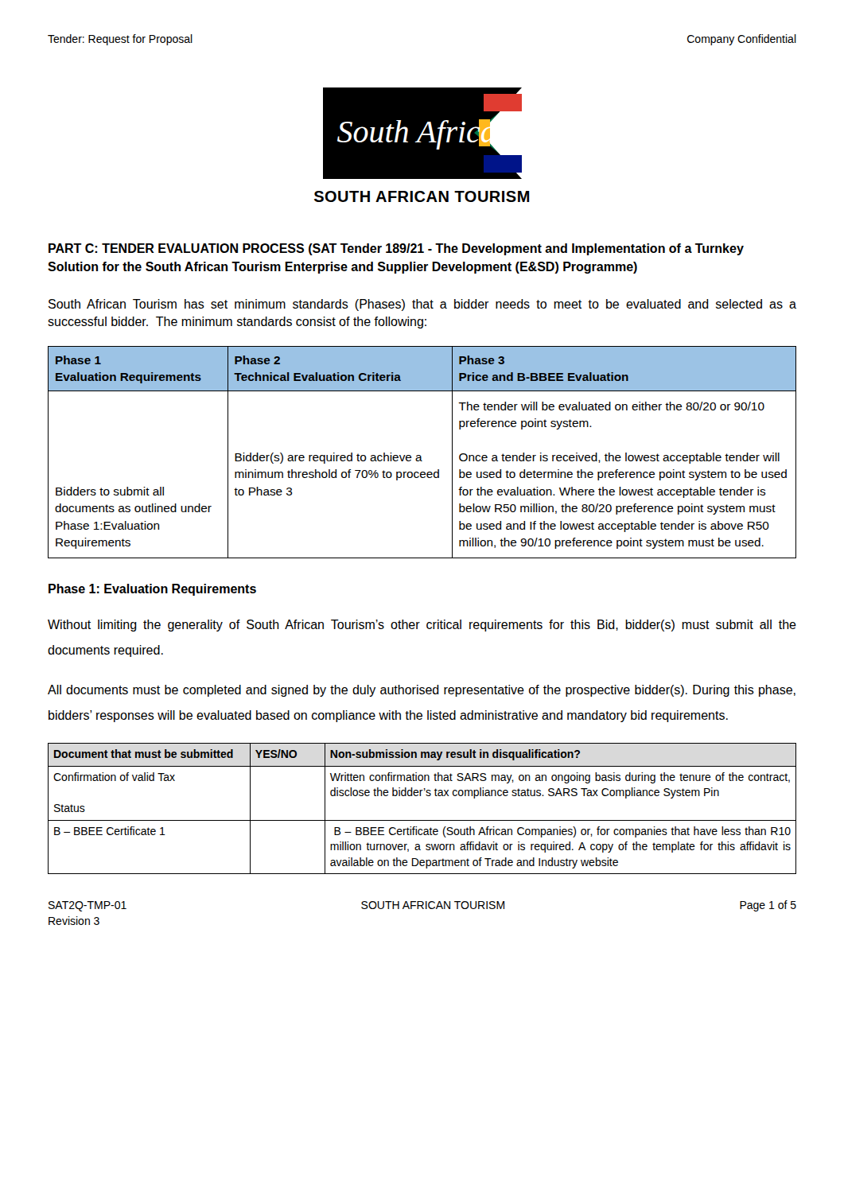Tender: Request for Proposal Company Confidential
South Africa
SOUTH AFRICAN TOURISM
PART C: TENDER EVALUATION PROCESS (SAT Tender 189/21 - The Development and Implementation of a Turnkey Solution for the South African Tourism Enterprise and Supplier Development (E&SD) Programme)
South African Tourism has set minimum standards (Phases) that a bidder needs to meet to be evaluated and selected as a successful bidder. The minimum standards consist of the following:
| Phase 1 Evaluation Requirements | Phase 2 Technical Evaluation Criteria | Phase 3 Price and B-BBEE Evaluation |
| --- | --- | --- |
| Bidders to submit all documents as outlined under Phase 1:Evaluation Requirements | Bidder(s) are required to achieve a minimum threshold of 70% to proceed to Phase 3 | The tender will be evaluated on either the 80/20 or 90/10 preference point system. Once a tender is received, the lowest acceptable tender will be used to determine the preference point system to be used for the evaluation. Where the lowest acceptable tender is below R50 million, the 80/20 preference point system must be used and If the lowest acceptable tender is above R50 million, the 90/10 preference point system must be used. |
Phase 1: Evaluation Requirements
Without limiting the generality of South African Tourism’s other critical requirements for this Bid, bidder(s) must submit all the documents required.
All documents must be completed and signed by the duly authorised representative of the prospective bidder(s). During this phase, bidders’ responses will be evaluated based on compliance with the listed administrative and mandatory bid requirements.
| Document that must be submitted | YES/NO | Non-submission may result in disqualification? |
| --- | --- | --- |
| Confirmation of valid Tax Status | | Written confirmation that SARS may, on an ongoing basis during the tenure of the contract, disclose the bidder’s tax compliance status. SARS Tax Compliance System Pin |
| B – BBEE Certificate 1 | | B – BBEE Certificate (South African Companies) or, for companies that have less than R10 million turnover, a sworn affidavit or is required. A copy of the template for this affidavit is available on the Department of Trade and Industry website |
SAT2Q-TMP-01
Revision 3
SOUTH AFRICAN TOURISM
Page 1 of 5